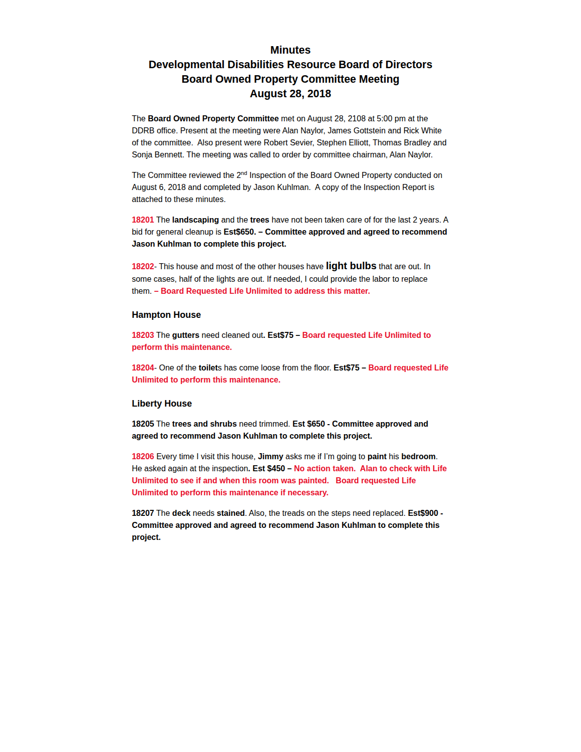Minutes Developmental Disabilities Resource Board of Directors Board Owned Property Committee Meeting August 28, 2018
The Board Owned Property Committee met on August 28, 2108 at 5:00 pm at the DDRB office. Present at the meeting were Alan Naylor, James Gottstein and Rick White of the committee. Also present were Robert Sevier, Stephen Elliott, Thomas Bradley and Sonja Bennett. The meeting was called to order by committee chairman, Alan Naylor.
The Committee reviewed the 2nd Inspection of the Board Owned Property conducted on August 6, 2018 and completed by Jason Kuhlman. A copy of the Inspection Report is attached to these minutes.
18201 The landscaping and the trees have not been taken care of for the last 2 years. A bid for general cleanup is Est$650. – Committee approved and agreed to recommend Jason Kuhlman to complete this project.
18202- This house and most of the other houses have light bulbs that are out. In some cases, half of the lights are out. If needed, I could provide the labor to replace them. – Board Requested Life Unlimited to address this matter.
Hampton House
18203 The gutters need cleaned out. Est$75 – Board requested Life Unlimited to perform this maintenance.
18204- One of the toilets has come loose from the floor. Est$75 – Board requested Life Unlimited to perform this maintenance.
Liberty House
18205 The trees and shrubs need trimmed. Est $650 - Committee approved and agreed to recommend Jason Kuhlman to complete this project.
18206 Every time I visit this house, Jimmy asks me if I’m going to paint his bedroom. He asked again at the inspection. Est $450 – No action taken. Alan to check with Life Unlimited to see if and when this room was painted. Board requested Life Unlimited to perform this maintenance if necessary.
18207 The deck needs stained. Also, the treads on the steps need replaced. Est$900 - Committee approved and agreed to recommend Jason Kuhlman to complete this project.